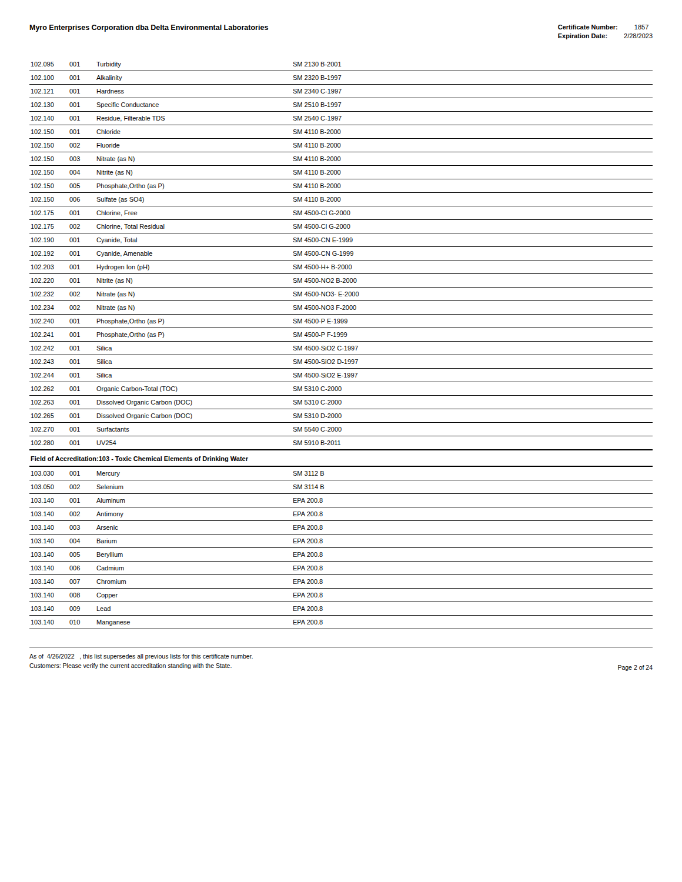Myro Enterprises Corporation dba Delta Environmental Laboratories
Certificate Number: 1857
Expiration Date: 2/28/2023
| 102.095 | 001 | Turbidity | SM 2130 B-2001 |
| 102.100 | 001 | Alkalinity | SM 2320 B-1997 |
| 102.121 | 001 | Hardness | SM 2340 C-1997 |
| 102.130 | 001 | Specific Conductance | SM 2510 B-1997 |
| 102.140 | 001 | Residue, Filterable TDS | SM 2540 C-1997 |
| 102.150 | 001 | Chloride | SM 4110 B-2000 |
| 102.150 | 002 | Fluoride | SM 4110 B-2000 |
| 102.150 | 003 | Nitrate (as N) | SM 4110 B-2000 |
| 102.150 | 004 | Nitrite (as N) | SM 4110 B-2000 |
| 102.150 | 005 | Phosphate,Ortho (as P) | SM 4110 B-2000 |
| 102.150 | 006 | Sulfate (as SO4) | SM 4110 B-2000 |
| 102.175 | 001 | Chlorine, Free | SM 4500-Cl G-2000 |
| 102.175 | 002 | Chlorine, Total Residual | SM 4500-Cl G-2000 |
| 102.190 | 001 | Cyanide, Total | SM 4500-CN E-1999 |
| 102.192 | 001 | Cyanide, Amenable | SM 4500-CN G-1999 |
| 102.203 | 001 | Hydrogen Ion (pH) | SM 4500-H+ B-2000 |
| 102.220 | 001 | Nitrite (as N) | SM 4500-NO2 B-2000 |
| 102.232 | 002 | Nitrate (as N) | SM 4500-NO3- E-2000 |
| 102.234 | 002 | Nitrate (as N) | SM 4500-NO3 F-2000 |
| 102.240 | 001 | Phosphate,Ortho (as P) | SM 4500-P E-1999 |
| 102.241 | 001 | Phosphate,Ortho (as P) | SM 4500-P F-1999 |
| 102.242 | 001 | Silica | SM 4500-SiO2 C-1997 |
| 102.243 | 001 | Silica | SM 4500-SiO2 D-1997 |
| 102.244 | 001 | Silica | SM 4500-SiO2 E-1997 |
| 102.262 | 001 | Organic Carbon-Total (TOC) | SM 5310 C-2000 |
| 102.263 | 001 | Dissolved Organic Carbon (DOC) | SM 5310 C-2000 |
| 102.265 | 001 | Dissolved Organic Carbon (DOC) | SM 5310 D-2000 |
| 102.270 | 001 | Surfactants | SM 5540 C-2000 |
| 102.280 | 001 | UV254 | SM 5910 B-2011 |
| Field of Accreditation: 103 - Toxic Chemical Elements of Drinking Water |
| 103.030 | 001 | Mercury | SM 3112 B |
| 103.050 | 002 | Selenium | SM 3114 B |
| 103.140 | 001 | Aluminum | EPA 200.8 |
| 103.140 | 002 | Antimony | EPA 200.8 |
| 103.140 | 003 | Arsenic | EPA 200.8 |
| 103.140 | 004 | Barium | EPA 200.8 |
| 103.140 | 005 | Beryllium | EPA 200.8 |
| 103.140 | 006 | Cadmium | EPA 200.8 |
| 103.140 | 007 | Chromium | EPA 200.8 |
| 103.140 | 008 | Copper | EPA 200.8 |
| 103.140 | 009 | Lead | EPA 200.8 |
| 103.140 | 010 | Manganese | EPA 200.8 |
As of 4/26/2022 , this list supersedes all previous lists for this certificate number.
Customers: Please verify the current accreditation standing with the State.
Page 2 of 24